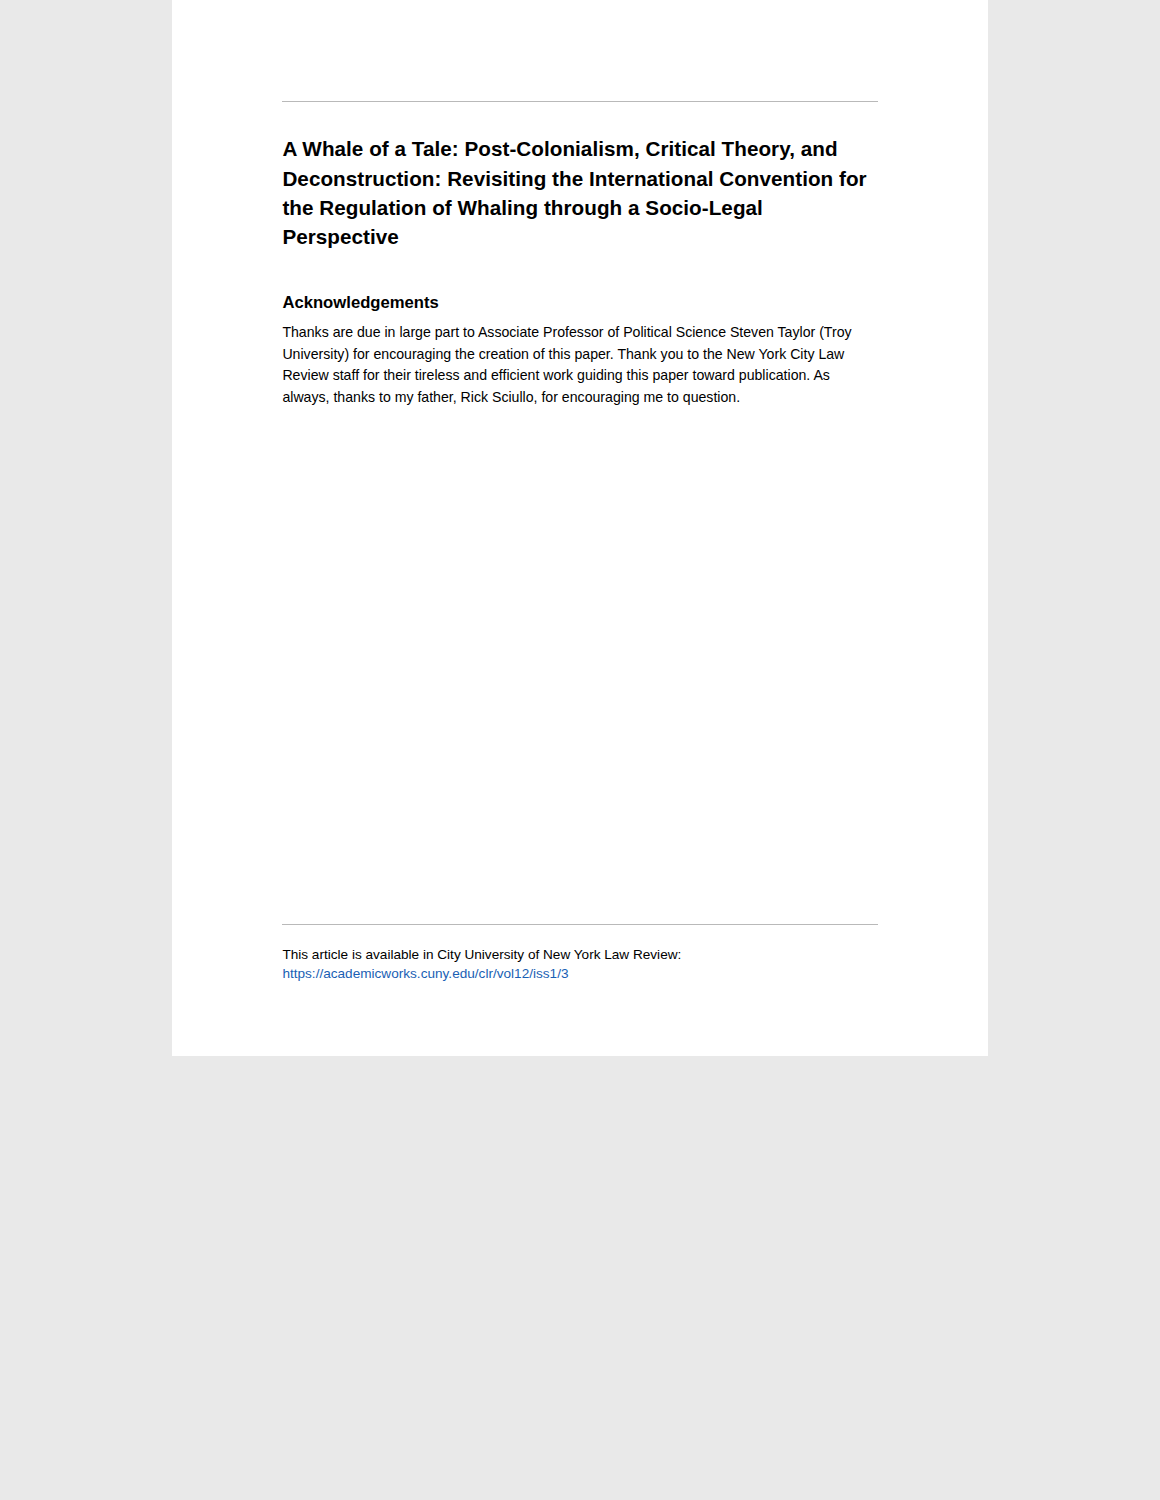A Whale of a Tale: Post-Colonialism, Critical Theory, and Deconstruction: Revisiting the International Convention for the Regulation of Whaling through a Socio-Legal Perspective
Acknowledgements
Thanks are due in large part to Associate Professor of Political Science Steven Taylor (Troy University) for encouraging the creation of this paper. Thank you to the New York City Law Review staff for their tireless and efficient work guiding this paper toward publication. As always, thanks to my father, Rick Sciullo, for encouraging me to question.
This article is available in City University of New York Law Review: https://academicworks.cuny.edu/clr/vol12/iss1/3